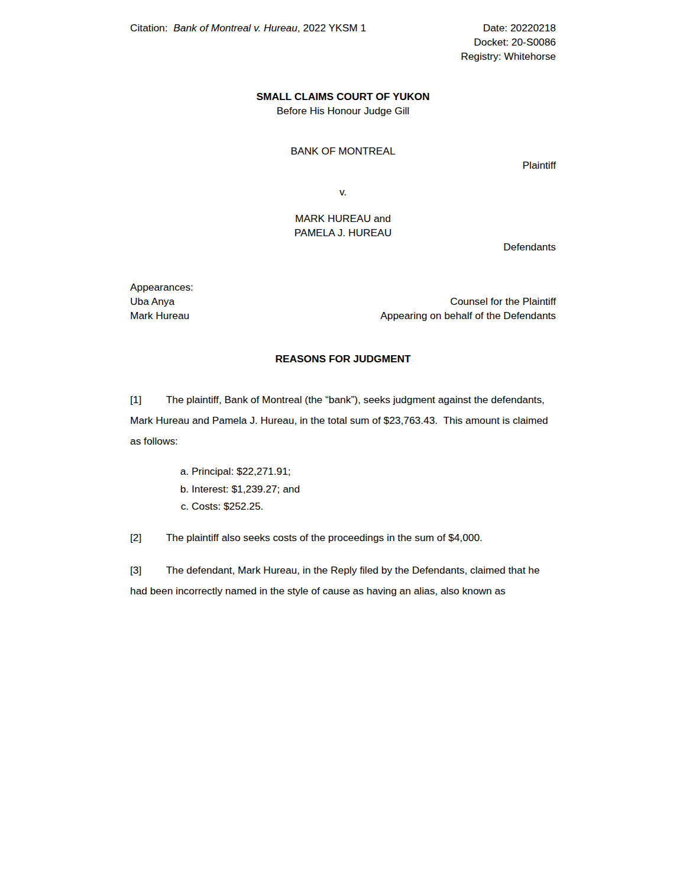Citation: Bank of Montreal v. Hureau, 2022 YKSM 1
Date: 20220218
Docket: 20-S0086
Registry: Whitehorse
SMALL CLAIMS COURT OF YUKON
Before His Honour Judge Gill
BANK OF MONTREAL
Plaintiff
v.
MARK HUREAU and
PAMELA J. HUREAU
Defendants
Appearances:
| Uba Anya | Counsel for the Plaintiff |
| Mark Hureau | Appearing on behalf of the Defendants |
REASONS FOR JUDGMENT
[1] The plaintiff, Bank of Montreal (the “bank”), seeks judgment against the defendants, Mark Hureau and Pamela J. Hureau, in the total sum of $23,763.43. This amount is claimed as follows:
Principal: $22,271.91;
Interest: $1,239.27; and
Costs: $252.25.
[2] The plaintiff also seeks costs of the proceedings in the sum of $4,000.
[3] The defendant, Mark Hureau, in the Reply filed by the Defendants, claimed that he had been incorrectly named in the style of cause as having an alias, also known as